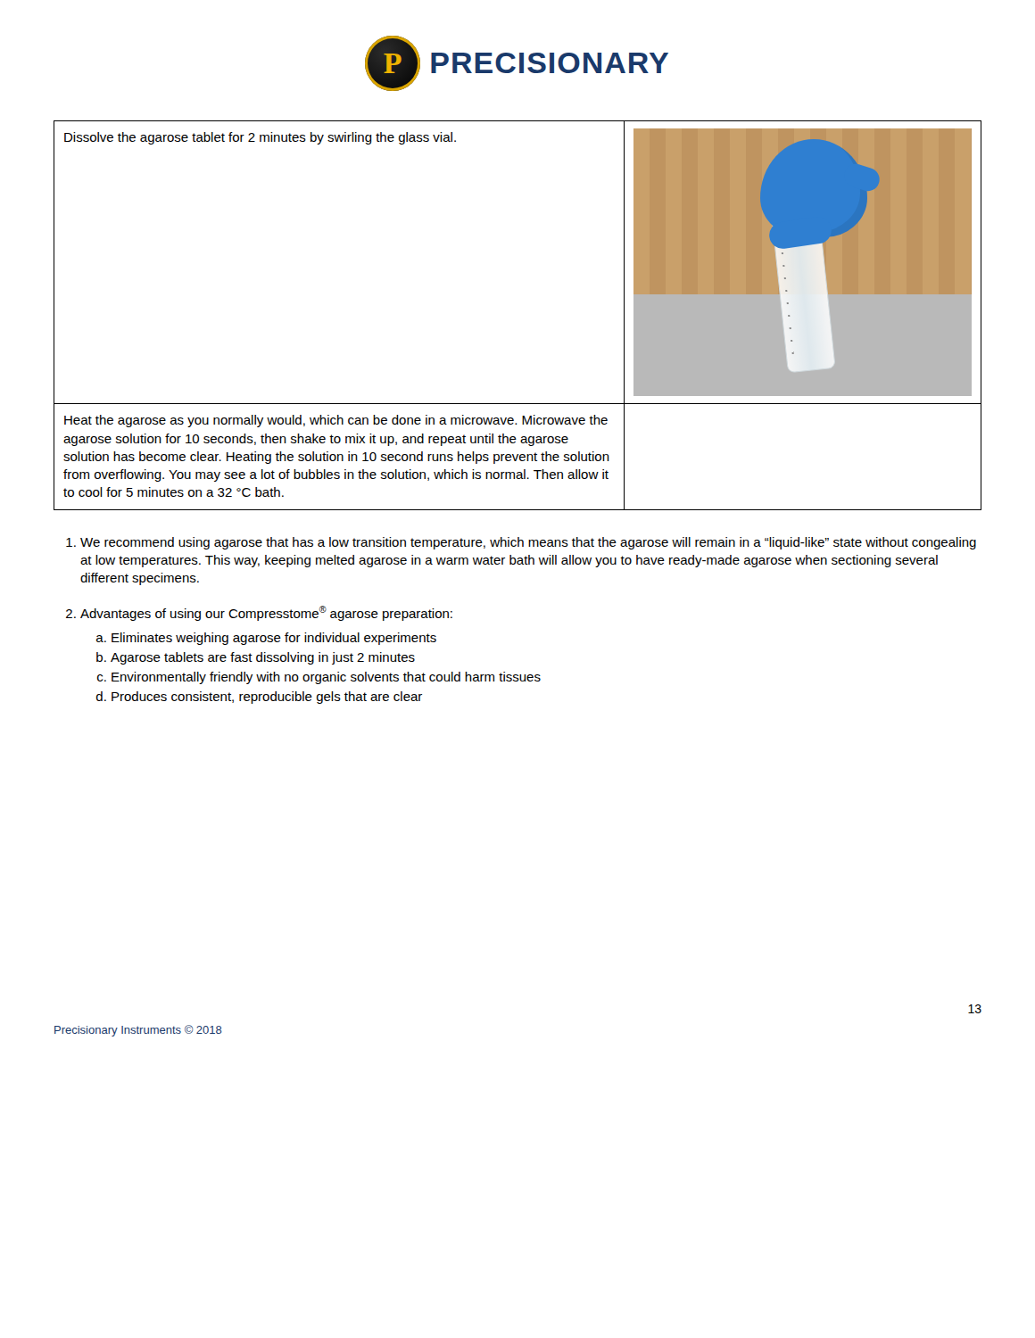PRECISIONARY
| Dissolve the agarose tablet for 2 minutes by swirling the glass vial. | |
| Heat the agarose as you normally would, which can be done in a microwave. Microwave the agarose solution for 10 seconds, then shake to mix it up, and repeat until the agarose solution has become clear. Heating the solution in 10 second runs helps prevent the solution from overflowing. You may see a lot of bubbles in the solution, which is normal. Then allow it to cool for 5 minutes on a 32 °C bath. | |
We recommend using agarose that has a low transition temperature, which means that the agarose will remain in a “liquid-like” state without congealing at low temperatures. This way, keeping melted agarose in a warm water bath will allow you to have ready-made agarose when sectioning several different specimens.
Advantages of using our Compresstome® agarose preparation:
Eliminates weighing agarose for individual experiments
Agarose tablets are fast dissolving in just 2 minutes
Environmentally friendly with no organic solvents that could harm tissues
Produces consistent, reproducible gels that are clear
13
Precisionary Instruments © 2018